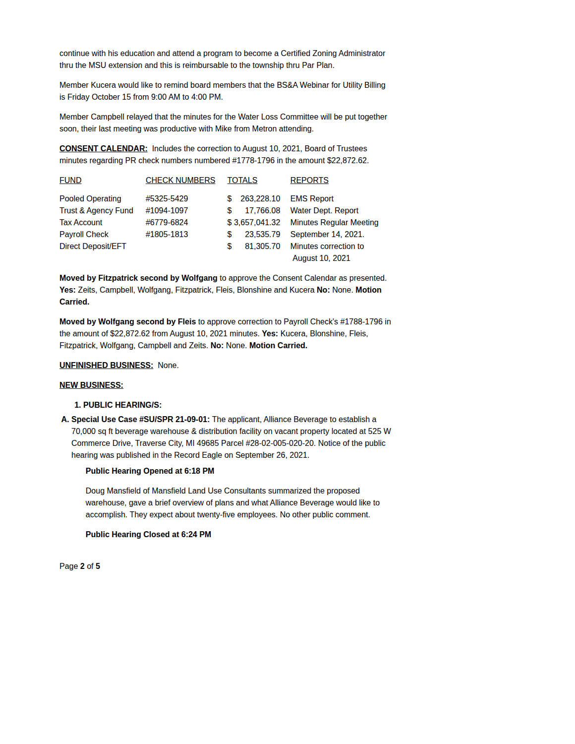continue with his education and attend a program to become a Certified Zoning Administrator thru the MSU extension and this is reimbursable to the township thru Par Plan.
Member Kucera would like to remind board members that the BS&A Webinar for Utility Billing is Friday October 15 from 9:00 AM to 4:00 PM.
Member Campbell relayed that the minutes for the Water Loss Committee will be put together soon, their last meeting was productive with Mike from Metron attending.
CONSENT CALENDAR: Includes the correction to August 10, 2021, Board of Trustees minutes regarding PR check numbers numbered #1778-1796 in the amount $22,872.62.
| FUND | CHECK NUMBERS | TOTALS | REPORTS |
| --- | --- | --- | --- |
| Pooled Operating | #5325-5429 | $ 263,228.10 | EMS Report |
| Trust & Agency Fund | #1094-1097 | $ 17,766.08 | Water Dept. Report |
| Tax Account | #6779-6824 | $ 3,657,041.32 | Minutes Regular Meeting |
| Payroll Check | #1805-1813 | $ 23,535.79 | September 14, 2021. |
| Direct Deposit/EFT | | $ 81,305.70 | Minutes correction to |
| | | | August 10, 2021 |
Moved by Fitzpatrick second by Wolfgang to approve the Consent Calendar as presented. Yes: Zeits, Campbell, Wolfgang, Fitzpatrick, Fleis, Blonshine and Kucera No: None. Motion Carried.
Moved by Wolfgang second by Fleis to approve correction to Payroll Check's #1788-1796 in the amount of $22,872.62 from August 10, 2021 minutes. Yes: Kucera, Blonshine, Fleis, Fitzpatrick, Wolfgang, Campbell and Zeits. No: None. Motion Carried.
UNFINISHED BUSINESS: None.
NEW BUSINESS:
PUBLIC HEARING/S:
Special Use Case #SU/SPR 21-09-01: The applicant, Alliance Beverage to establish a 70,000 sq ft beverage warehouse & distribution facility on vacant property located at 525 W Commerce Drive, Traverse City, MI 49685 Parcel #28-02-005-020-20. Notice of the public hearing was published in the Record Eagle on September 26, 2021.
Public Hearing Opened at 6:18 PM
Doug Mansfield of Mansfield Land Use Consultants summarized the proposed warehouse, gave a brief overview of plans and what Alliance Beverage would like to accomplish. They expect about twenty-five employees. No other public comment.
Public Hearing Closed at 6:24 PM
Page 2 of 5